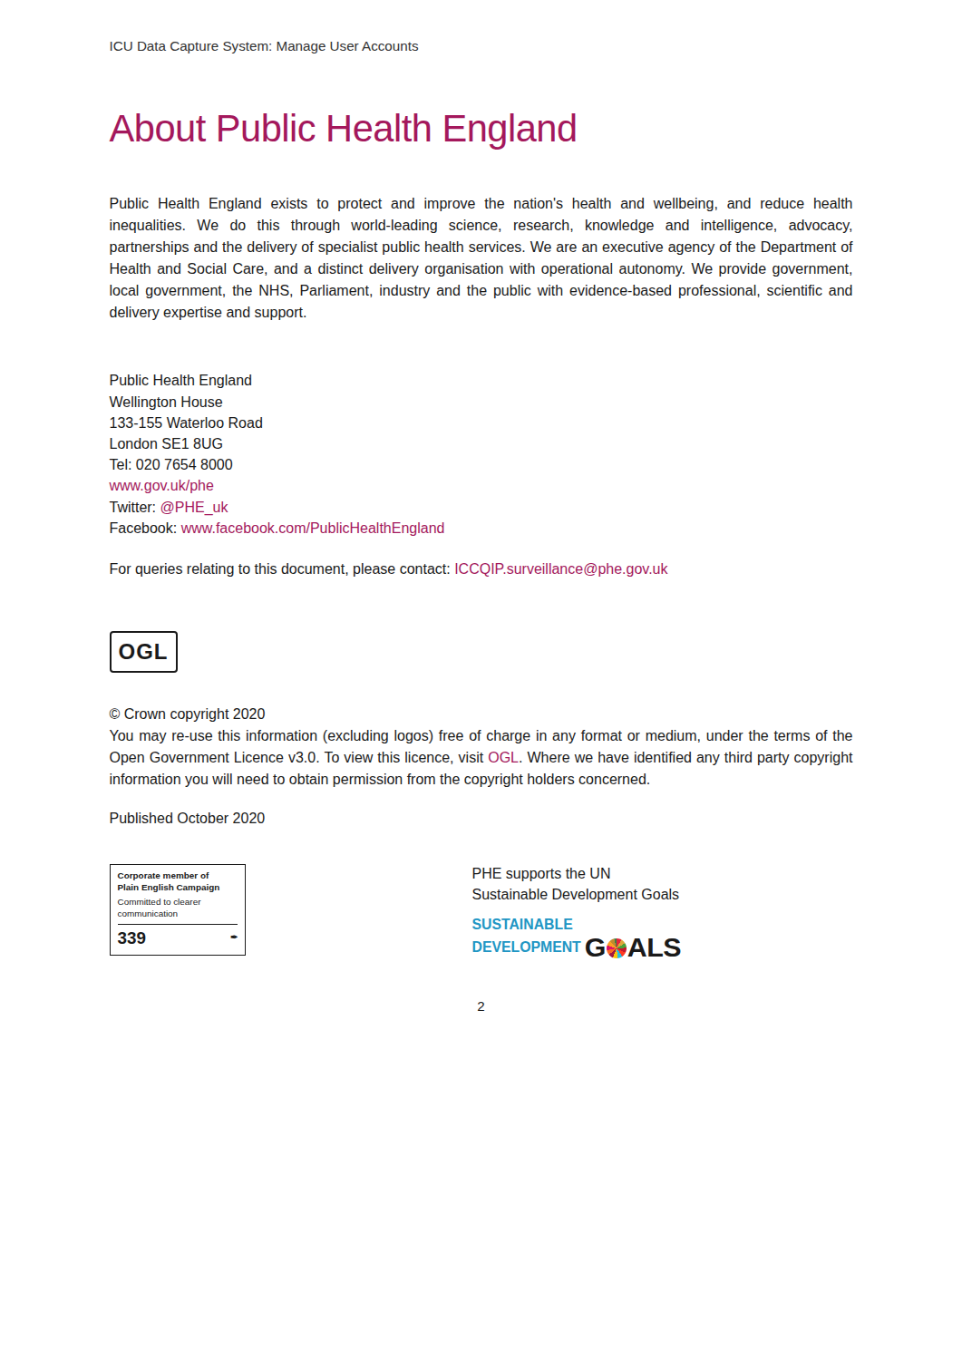ICU Data Capture System: Manage User Accounts
About Public Health England
Public Health England exists to protect and improve the nation's health and wellbeing, and reduce health inequalities. We do this through world-leading science, research, knowledge and intelligence, advocacy, partnerships and the delivery of specialist public health services. We are an executive agency of the Department of Health and Social Care, and a distinct delivery organisation with operational autonomy. We provide government, local government, the NHS, Parliament, industry and the public with evidence-based professional, scientific and delivery expertise and support.
Public Health England
Wellington House
133-155 Waterloo Road
London SE1 8UG
Tel: 020 7654 8000
www.gov.uk/phe
Twitter: @PHE_uk
Facebook: www.facebook.com/PublicHealthEngland
For queries relating to this document, please contact: ICCQIP.surveillance@phe.gov.uk
OGL
© Crown copyright 2020
You may re-use this information (excluding logos) free of charge in any format or medium, under the terms of the Open Government Licence v3.0. To view this licence, visit OGL. Where we have identified any third party copyright information you will need to obtain permission from the copyright holders concerned.
Published October 2020
Corporate member of
Plain English Campaign
Committed to clearer
communication
339✒
PHE supports the UN
Sustainable Development Goals
SUSTAINABLE DEVELOPMENT G ALS
2